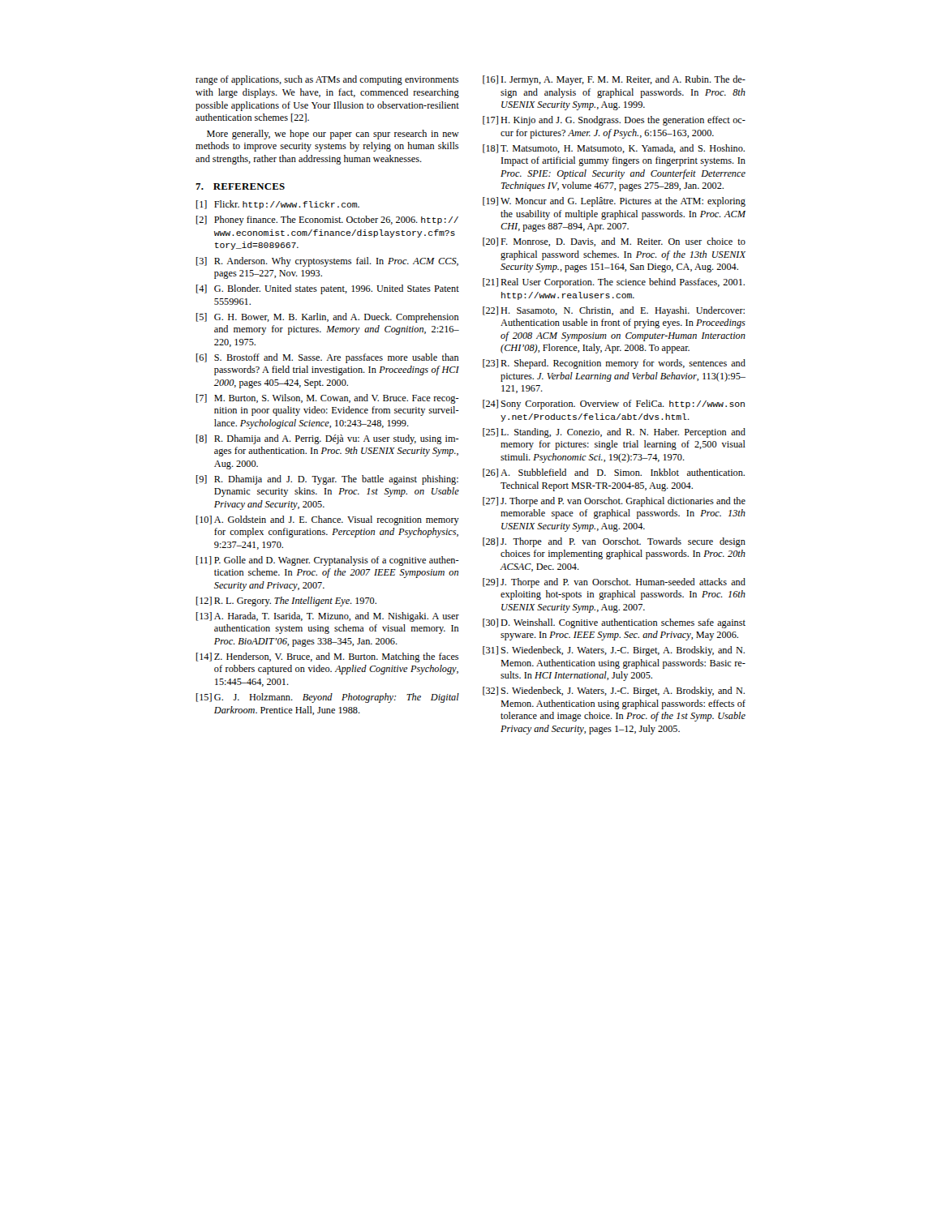range of applications, such as ATMs and computing environments with large displays. We have, in fact, commenced researching possible applications of Use Your Illusion to observation-resilient authentication schemes [22].
More generally, we hope our paper can spur research in new methods to improve security systems by relying on human skills and strengths, rather than addressing human weaknesses.
7. REFERENCES
Flickr. http://www.flickr.com.
Phoney finance. The Economist. October 26, 2006. http://www.economist.com/finance/displaystory.cfm?story_id=8089667.
R. Anderson. Why cryptosystems fail. In Proc. ACM CCS, pages 215–227, Nov. 1993.
G. Blonder. United states patent, 1996. United States Patent 5559961.
G. H. Bower, M. B. Karlin, and A. Dueck. Comprehension and memory for pictures. Memory and Cognition, 2:216–220, 1975.
S. Brostoff and M. Sasse. Are passfaces more usable than passwords? A field trial investigation. In Proceedings of HCI 2000, pages 405–424, Sept. 2000.
M. Burton, S. Wilson, M. Cowan, and V. Bruce. Face recognition in poor quality video: Evidence from security surveillance. Psychological Science, 10:243–248, 1999.
R. Dhamija and A. Perrig. Déjà vu: A user study, using images for authentication. In Proc. 9th USENIX Security Symp., Aug. 2000.
R. Dhamija and J. D. Tygar. The battle against phishing: Dynamic security skins. In Proc. 1st Symp. on Usable Privacy and Security, 2005.
A. Goldstein and J. E. Chance. Visual recognition memory for complex configurations. Perception and Psychophysics, 9:237–241, 1970.
P. Golle and D. Wagner. Cryptanalysis of a cognitive authentication scheme. In Proc. of the 2007 IEEE Symposium on Security and Privacy, 2007.
R. L. Gregory. The Intelligent Eye. 1970.
A. Harada, T. Isarida, T. Mizuno, and M. Nishigaki. A user authentication system using schema of visual memory. In Proc. BioADIT’06, pages 338–345, Jan. 2006.
Z. Henderson, V. Bruce, and M. Burton. Matching the faces of robbers captured on video. Applied Cognitive Psychology, 15:445–464, 2001.
G. J. Holzmann. Beyond Photography: The Digital Darkroom. Prentice Hall, June 1988.
I. Jermyn, A. Mayer, F. M. M. Reiter, and A. Rubin. The design and analysis of graphical passwords. In Proc. 8th USENIX Security Symp., Aug. 1999.
H. Kinjo and J. G. Snodgrass. Does the generation effect occur for pictures? Amer. J. of Psych., 6:156–163, 2000.
T. Matsumoto, H. Matsumoto, K. Yamada, and S. Hoshino. Impact of artificial gummy fingers on fingerprint systems. In Proc. SPIE: Optical Security and Counterfeit Deterrence Techniques IV, volume 4677, pages 275–289, Jan. 2002.
W. Moncur and G. Leplâtre. Pictures at the ATM: exploring the usability of multiple graphical passwords. In Proc. ACM CHI, pages 887–894, Apr. 2007.
F. Monrose, D. Davis, and M. Reiter. On user choice to graphical password schemes. In Proc. of the 13th USENIX Security Symp., pages 151–164, San Diego, CA, Aug. 2004.
Real User Corporation. The science behind Passfaces, 2001. http://www.realusers.com.
H. Sasamoto, N. Christin, and E. Hayashi. Undercover: Authentication usable in front of prying eyes. In Proceedings of 2008 ACM Symposium on Computer-Human Interaction (CHI’08), Florence, Italy, Apr. 2008. To appear.
R. Shepard. Recognition memory for words, sentences and pictures. J. Verbal Learning and Verbal Behavior, 113(1):95–121, 1967.
Sony Corporation. Overview of FeliCa. http://www.sony.net/Products/felica/abt/dvs.html.
L. Standing, J. Conezio, and R. N. Haber. Perception and memory for pictures: single trial learning of 2,500 visual stimuli. Psychonomic Sci., 19(2):73–74, 1970.
A. Stubblefield and D. Simon. Inkblot authentication. Technical Report MSR-TR-2004-85, Aug. 2004.
J. Thorpe and P. van Oorschot. Graphical dictionaries and the memorable space of graphical passwords. In Proc. 13th USENIX Security Symp., Aug. 2004.
J. Thorpe and P. van Oorschot. Towards secure design choices for implementing graphical passwords. In Proc. 20th ACSAC, Dec. 2004.
J. Thorpe and P. van Oorschot. Human-seeded attacks and exploiting hot-spots in graphical passwords. In Proc. 16th USENIX Security Symp., Aug. 2007.
D. Weinshall. Cognitive authentication schemes safe against spyware. In Proc. IEEE Symp. Sec. and Privacy, May 2006.
S. Wiedenbeck, J. Waters, J.-C. Birget, A. Brodskiy, and N. Memon. Authentication using graphical passwords: Basic results. In HCI International, July 2005.
S. Wiedenbeck, J. Waters, J.-C. Birget, A. Brodskiy, and N. Memon. Authentication using graphical passwords: effects of tolerance and image choice. In Proc. of the 1st Symp. Usable Privacy and Security, pages 1–12, July 2005.